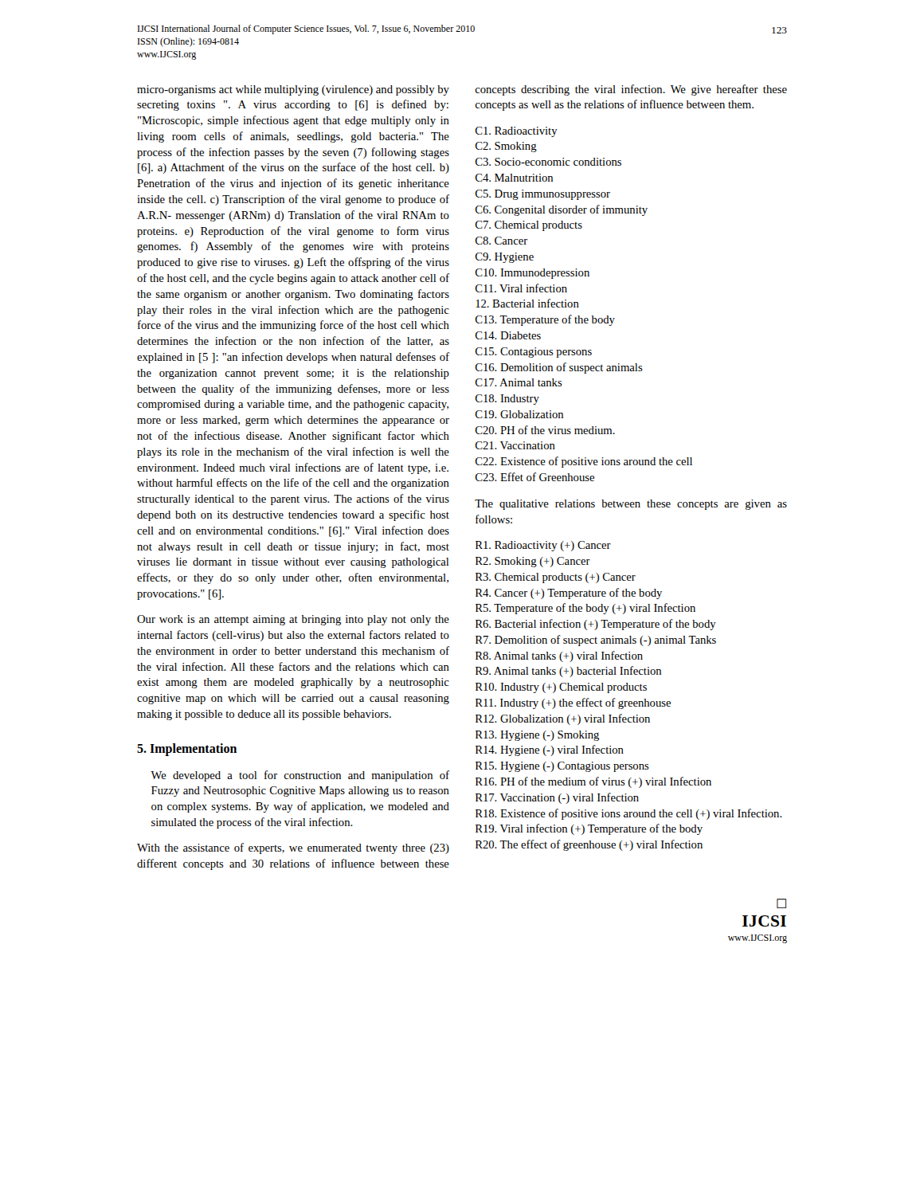IJCSI International Journal of Computer Science Issues, Vol. 7, Issue 6, November 2010
ISSN (Online): 1694-0814
www.IJCSI.org
123
micro-organisms act while multiplying (virulence) and possibly by secreting toxins ". A virus according to [6] is defined by: "Microscopic, simple infectious agent that edge multiply only in living room cells of animals, seedlings, gold bacteria." The process of the infection passes by the seven (7) following stages [6]. a) Attachment of the virus on the surface of the host cell. b) Penetration of the virus and injection of its genetic inheritance inside the cell. c) Transcription of the viral genome to produce of A.R.N- messenger (ARNm) d) Translation of the viral RNAm to proteins. e) Reproduction of the viral genome to form virus genomes. f) Assembly of the genomes wire with proteins produced to give rise to viruses. g) Left the offspring of the virus of the host cell, and the cycle begins again to attack another cell of the same organism or another organism. Two dominating factors play their roles in the viral infection which are the pathogenic force of the virus and the immunizing force of the host cell which determines the infection or the non infection of the latter, as explained in [5 ]: "an infection develops when natural defenses of the organization cannot prevent some; it is the relationship between the quality of the immunizing defenses, more or less compromised during a variable time, and the pathogenic capacity, more or less marked, germ which determines the appearance or not of the infectious disease. Another significant factor which plays its role in the mechanism of the viral infection is well the environment. Indeed much viral infections are of latent type, i.e. without harmful effects on the life of the cell and the organization structurally identical to the parent virus. The actions of the virus depend both on its destructive tendencies toward a specific host cell and on environmental conditions." [6]." Viral infection does not always result in cell death or tissue injury; in fact, most viruses lie dormant in tissue without ever causing pathological effects, or they do so only under other, often environmental, provocations." [6].
Our work is an attempt aiming at bringing into play not only the internal factors (cell-virus) but also the external factors related to the environment in order to better understand this mechanism of the viral infection. All these factors and the relations which can exist among them are modeled graphically by a neutrosophic cognitive map on which will be carried out a causal reasoning making it possible to deduce all its possible behaviors.
5. Implementation
We developed a tool for construction and manipulation of Fuzzy and Neutrosophic Cognitive Maps allowing us to reason on complex systems. By way of application, we modeled and simulated the process of the viral infection.
With the assistance of experts, we enumerated twenty three (23) different concepts and 30 relations of influence between these concepts describing the viral infection. We give hereafter these concepts as well as the relations of influence between them.
C1. Radioactivity
C2. Smoking
C3. Socio-economic conditions
C4. Malnutrition
C5. Drug immunosuppressor
C6. Congenital disorder of immunity
C7. Chemical products
C8. Cancer
C9. Hygiene
C10. Immunodepression
C11. Viral infection
12. Bacterial infection
C13. Temperature of the body
C14. Diabetes
C15. Contagious persons
C16. Demolition of suspect animals
C17. Animal tanks
C18. Industry
C19. Globalization
C20. PH of the virus medium.
C21. Vaccination
C22. Existence of positive ions around the cell
C23. Effet of Greenhouse
The qualitative relations between these concepts are given as follows:
R1. Radioactivity (+) Cancer
R2. Smoking (+) Cancer
R3. Chemical products (+) Cancer
R4. Cancer (+) Temperature of the body
R5. Temperature of the body (+) viral Infection
R6. Bacterial infection (+) Temperature of the body
R7. Demolition of suspect animals (-) animal Tanks
R8. Animal tanks (+) viral Infection
R9. Animal tanks (+) bacterial Infection
R10. Industry (+) Chemical products
R11. Industry (+) the effect of greenhouse
R12. Globalization (+) viral Infection
R13. Hygiene (-) Smoking
R14. Hygiene (-) viral Infection
R15. Hygiene (-) Contagious persons
R16. PH of the medium of virus (+) viral Infection
R17. Vaccination (-) viral Infection
R18. Existence of positive ions around the cell (+) viral Infection.
R19. Viral infection (+) Temperature of the body
R20. The effect of greenhouse (+) viral Infection
☐
IJCSI
www.IJCSI.org